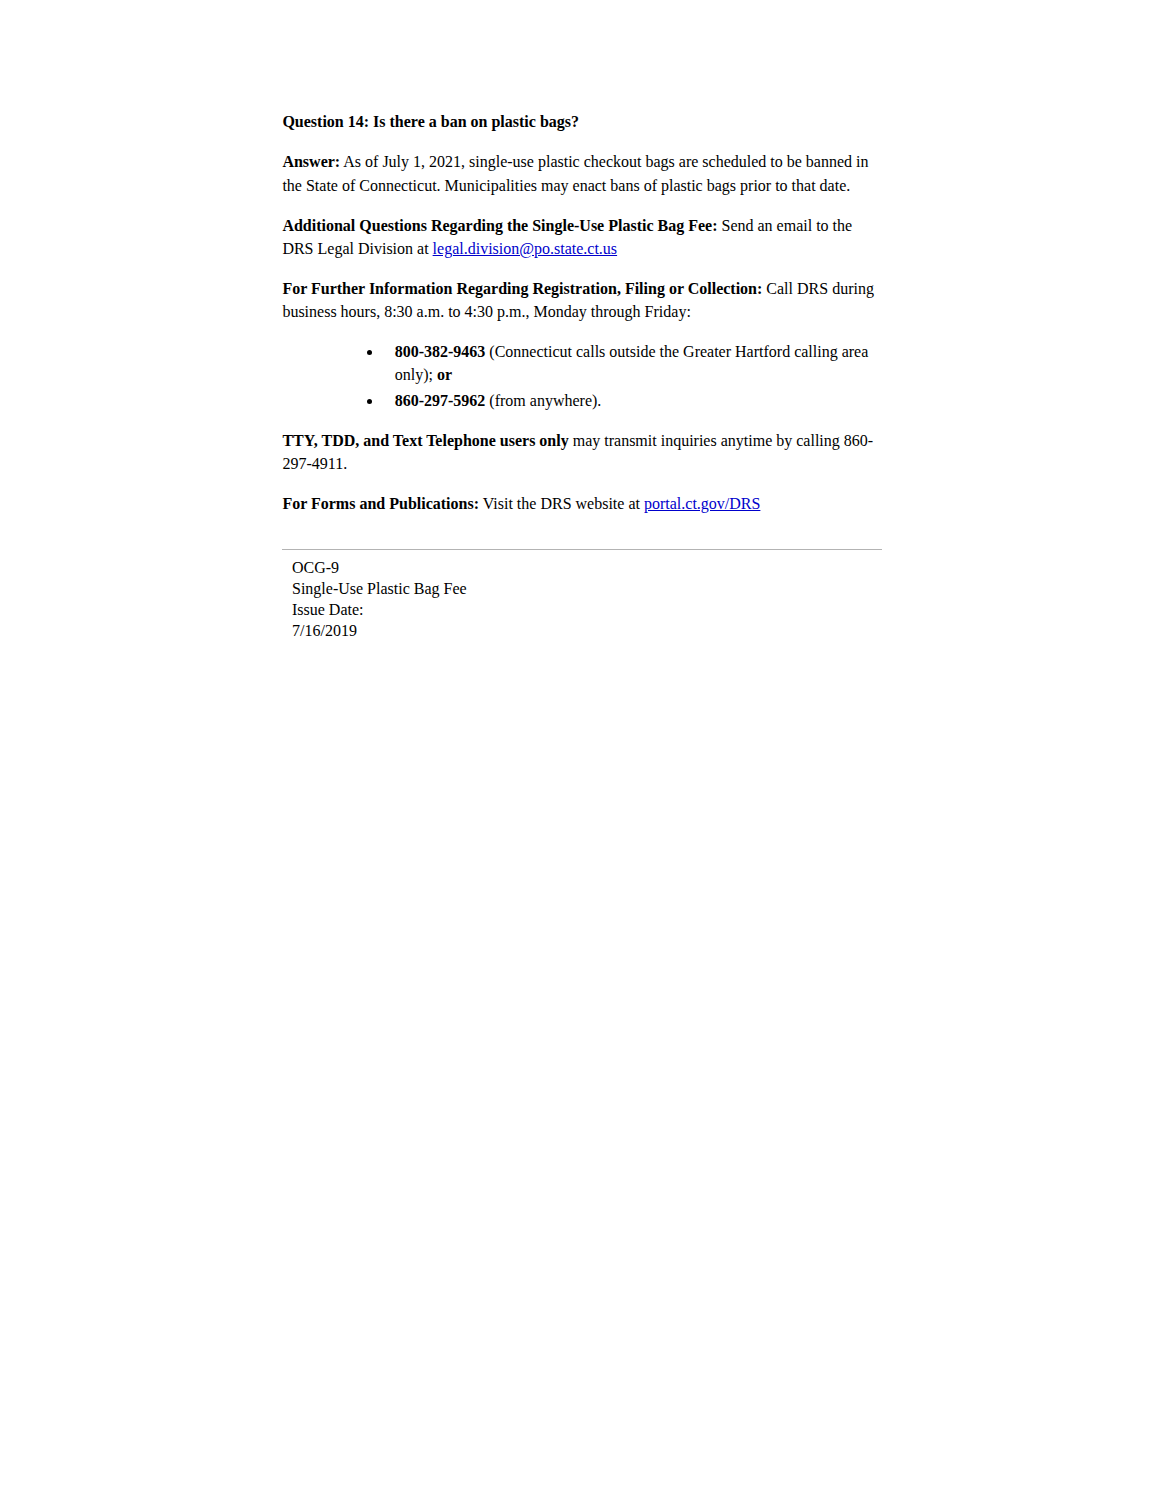Question 14: Is there a ban on plastic bags?
Answer: As of July 1, 2021, single-use plastic checkout bags are scheduled to be banned in the State of Connecticut. Municipalities may enact bans of plastic bags prior to that date.
Additional Questions Regarding the Single-Use Plastic Bag Fee: Send an email to the DRS Legal Division at legal.division@po.state.ct.us
For Further Information Regarding Registration, Filing or Collection: Call DRS during business hours, 8:30 a.m. to 4:30 p.m., Monday through Friday:
800-382-9463 (Connecticut calls outside the Greater Hartford calling area only); or
860-297-5962 (from anywhere).
TTY, TDD, and Text Telephone users only may transmit inquiries anytime by calling 860-297-4911.
For Forms and Publications: Visit the DRS website at portal.ct.gov/DRS
OCG-9
Single-Use Plastic Bag Fee
Issue Date:
7/16/2019